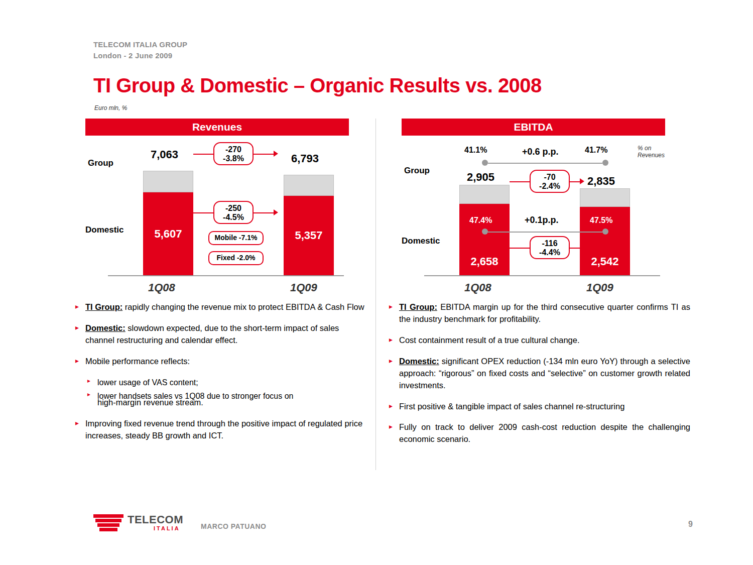TELECOM ITALIA GROUP
London - 2 June 2009
TI Group & Domestic – Organic Results vs. 2008
Euro mln, %
Revenues
EBITDA
5,607
7,063
5,357
6,793
Group
Domestic
1Q08
1Q09
-270
-3.8%
-250
-4.5%
Mobile -7.1%
Fixed -2.0%
2,658
2,905
47.4%
2,542
2,835
47.5%
Group
Domestic
1Q08
1Q09
41.1%
41.7%
+0.6 p.p.
% on
Revenues
-70
-2.4%
+0.1p.p.
-116
-4.4%
TI Group: rapidly changing the revenue mix to protect EBITDA & Cash Flow
Domestic: slowdown expected, due to the short-term impact of sales channel restructuring and calendar effect.
Mobile performance reflects:
lower usage of VAS content;
lower handsets sales vs 1Q08 due to stronger focus on
high-margin revenue stream.
Improving fixed revenue trend through the positive impact of regulated price increases, steady BB growth and ICT.
TI Group: EBITDA margin up for the third consecutive quarter confirms TI as the industry benchmark for profitability.
Cost containment result of a true cultural change.
Domestic: significant OPEX reduction (-134 mln euro YoY) through a selective approach: “rigorous” on fixed costs and “selective” on customer growth related investments.
First positive & tangible impact of sales channel re-structuring
Fully on track to deliver 2009 cash-cost reduction despite the challenging economic scenario.
TELECOM
ITALIA
MARCO PATUANO
9